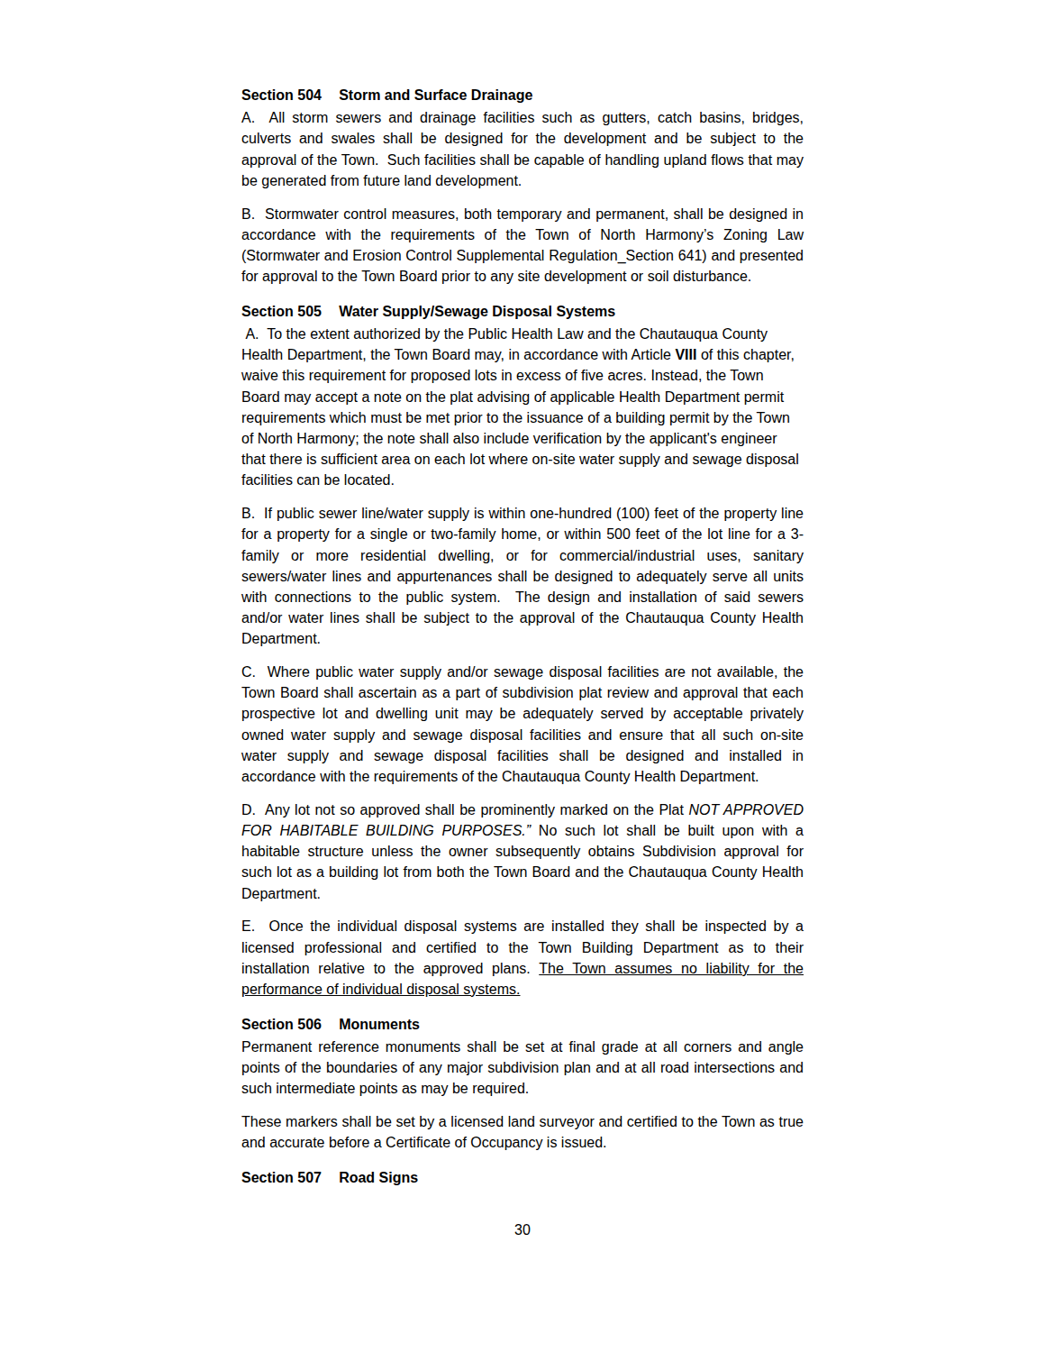Section 504Storm and Surface Drainage
A. All storm sewers and drainage facilities such as gutters, catch basins, bridges, culverts and swales shall be designed for the development and be subject to the approval of the Town. Such facilities shall be capable of handling upland flows that may be generated from future land development.
B. Stormwater control measures, both temporary and permanent, shall be designed in accordance with the requirements of the Town of North Harmony’s Zoning Law (Stormwater and Erosion Control Supplemental Regulation_Section 641) and presented for approval to the Town Board prior to any site development or soil disturbance.
Section 505Water Supply/Sewage Disposal Systems
A. To the extent authorized by the Public Health Law and the Chautauqua County Health Department, the Town Board may, in accordance with Article VIII of this chapter, waive this requirement for proposed lots in excess of five acres. Instead, the Town Board may accept a note on the plat advising of applicable Health Department permit requirements which must be met prior to the issuance of a building permit by the Town of North Harmony; the note shall also include verification by the applicant's engineer that there is sufficient area on each lot where on-site water supply and sewage disposal facilities can be located.
B. If public sewer line/water supply is within one-hundred (100) feet of the property line for a property for a single or two-family home, or within 500 feet of the lot line for a 3-family or more residential dwelling, or for commercial/industrial uses, sanitary sewers/water lines and appurtenances shall be designed to adequately serve all units with connections to the public system. The design and installation of said sewers and/or water lines shall be subject to the approval of the Chautauqua County Health Department.
C. Where public water supply and/or sewage disposal facilities are not available, the Town Board shall ascertain as a part of subdivision plat review and approval that each prospective lot and dwelling unit may be adequately served by acceptable privately owned water supply and sewage disposal facilities and ensure that all such on-site water supply and sewage disposal facilities shall be designed and installed in accordance with the requirements of the Chautauqua County Health Department.
D. Any lot not so approved shall be prominently marked on the Plat NOT APPROVED FOR HABITABLE BUILDING PURPOSES.” No such lot shall be built upon with a habitable structure unless the owner subsequently obtains Subdivision approval for such lot as a building lot from both the Town Board and the Chautauqua County Health Department.
E. Once the individual disposal systems are installed they shall be inspected by a licensed professional and certified to the Town Building Department as to their installation relative to the approved plans. The Town assumes no liability for the performance of individual disposal systems.
Section 506Monuments
Permanent reference monuments shall be set at final grade at all corners and angle points of the boundaries of any major subdivision plan and at all road intersections and such intermediate points as may be required.
These markers shall be set by a licensed land surveyor and certified to the Town as true and accurate before a Certificate of Occupancy is issued.
Section 507Road Signs
30